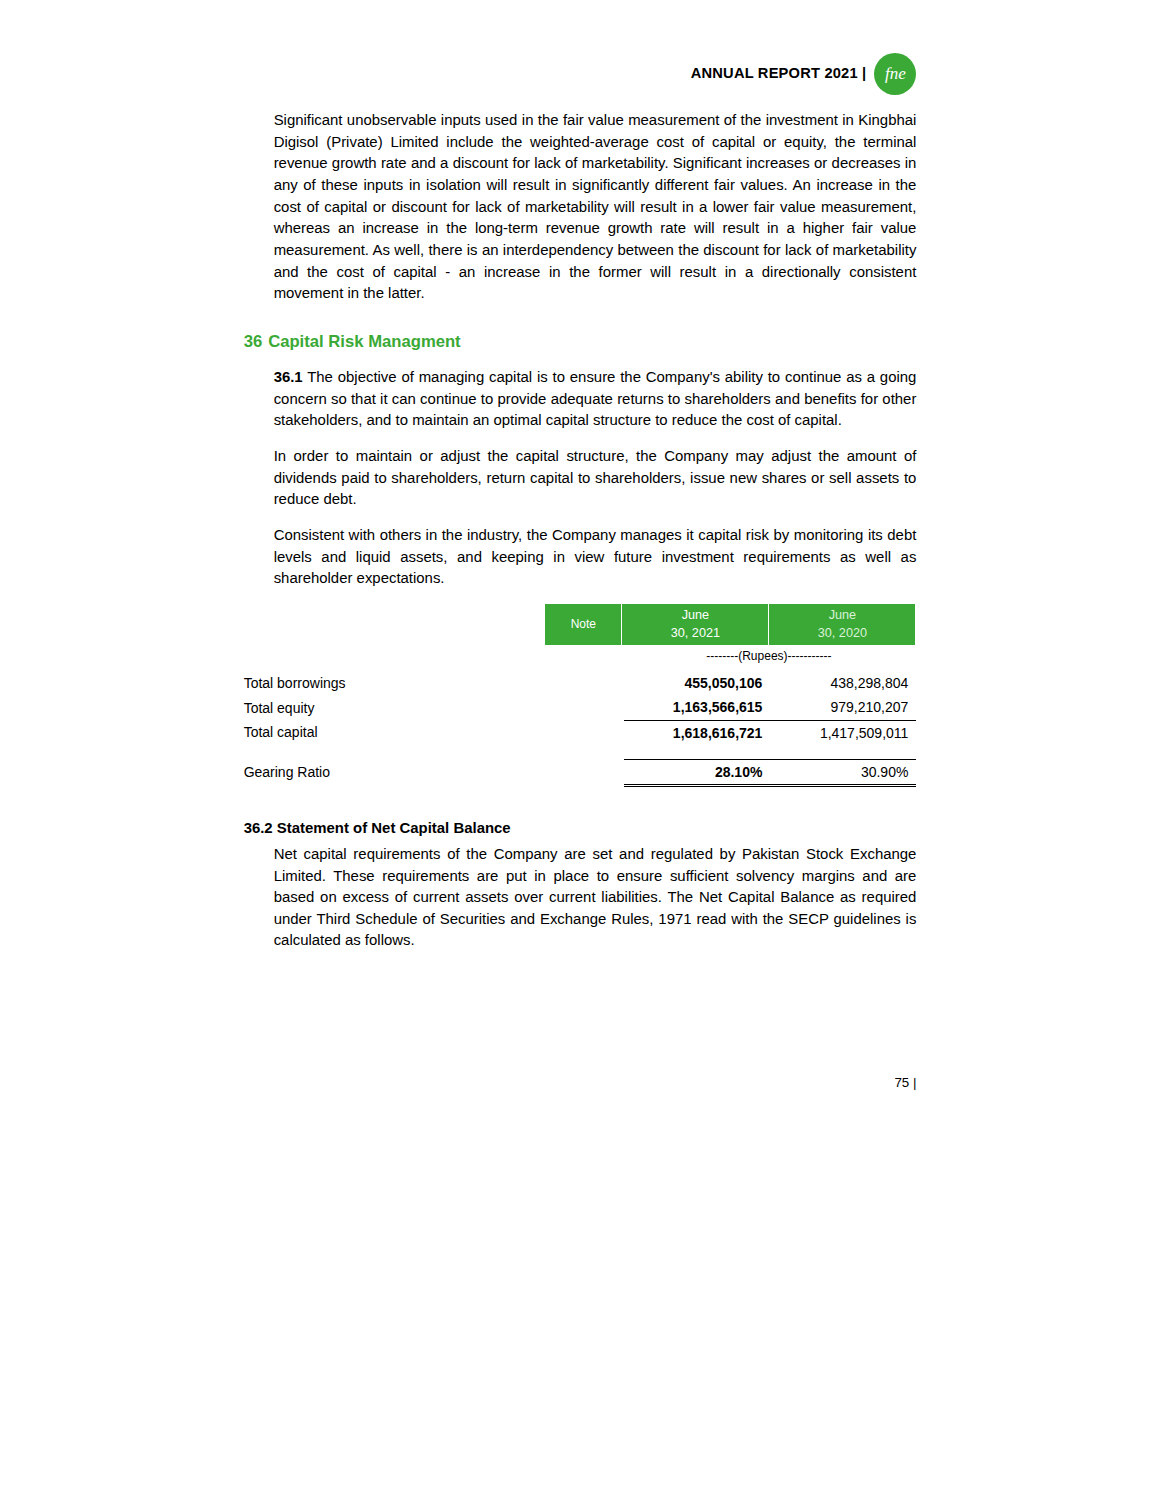ANNUAL REPORT 2021 |
Significant unobservable inputs used in the fair value measurement of the investment in Kingbhai Digisol (Private) Limited include the weighted-average cost of capital or equity, the terminal revenue growth rate and a discount for lack of marketability. Significant increases or decreases in any of these inputs in isolation will result in significantly different fair values. An increase in the cost of capital or discount for lack of marketability will result in a lower fair value measurement, whereas an increase in the long-term revenue growth rate will result in a higher fair value measurement. As well, there is an interdependency between the discount for lack of marketability and the cost of capital - an increase in the former will result in a directionally consistent movement in the latter.
36 Capital Risk Managment
36.1 The objective of managing capital is to ensure the Company's ability to continue as a going concern so that it can continue to provide adequate returns to shareholders and benefits for other stakeholders, and to maintain an optimal capital structure to reduce the cost of capital.
In order to maintain or adjust the capital structure, the Company may adjust the amount of dividends paid to shareholders, return capital to shareholders, issue new shares or sell assets to reduce debt.
Consistent with others in the industry, the Company manages it capital risk by monitoring its debt levels and liquid assets, and keeping in view future investment requirements as well as shareholder expectations.
| Note | June 30, 2021 | June 30, 2020 |
| --- | --- | --- |
| | --------(Rupees)----------- |
| Total borrowings | | 455,050,106 | 438,298,804 |
| Total equity | | 1,163,566,615 | 979,210,207 |
| Total capital | | 1,618,616,721 | 1,417,509,011 |
| Gearing Ratio | | 28.10% | 30.90% |
36.2 Statement of Net Capital Balance
Net capital requirements of the Company are set and regulated by Pakistan Stock Exchange Limited. These requirements are put in place to ensure sufficient solvency margins and are based on excess of current assets over current liabilities. The Net Capital Balance as required under Third Schedule of Securities and Exchange Rules, 1971 read with the SECP guidelines is calculated as follows.
75 |